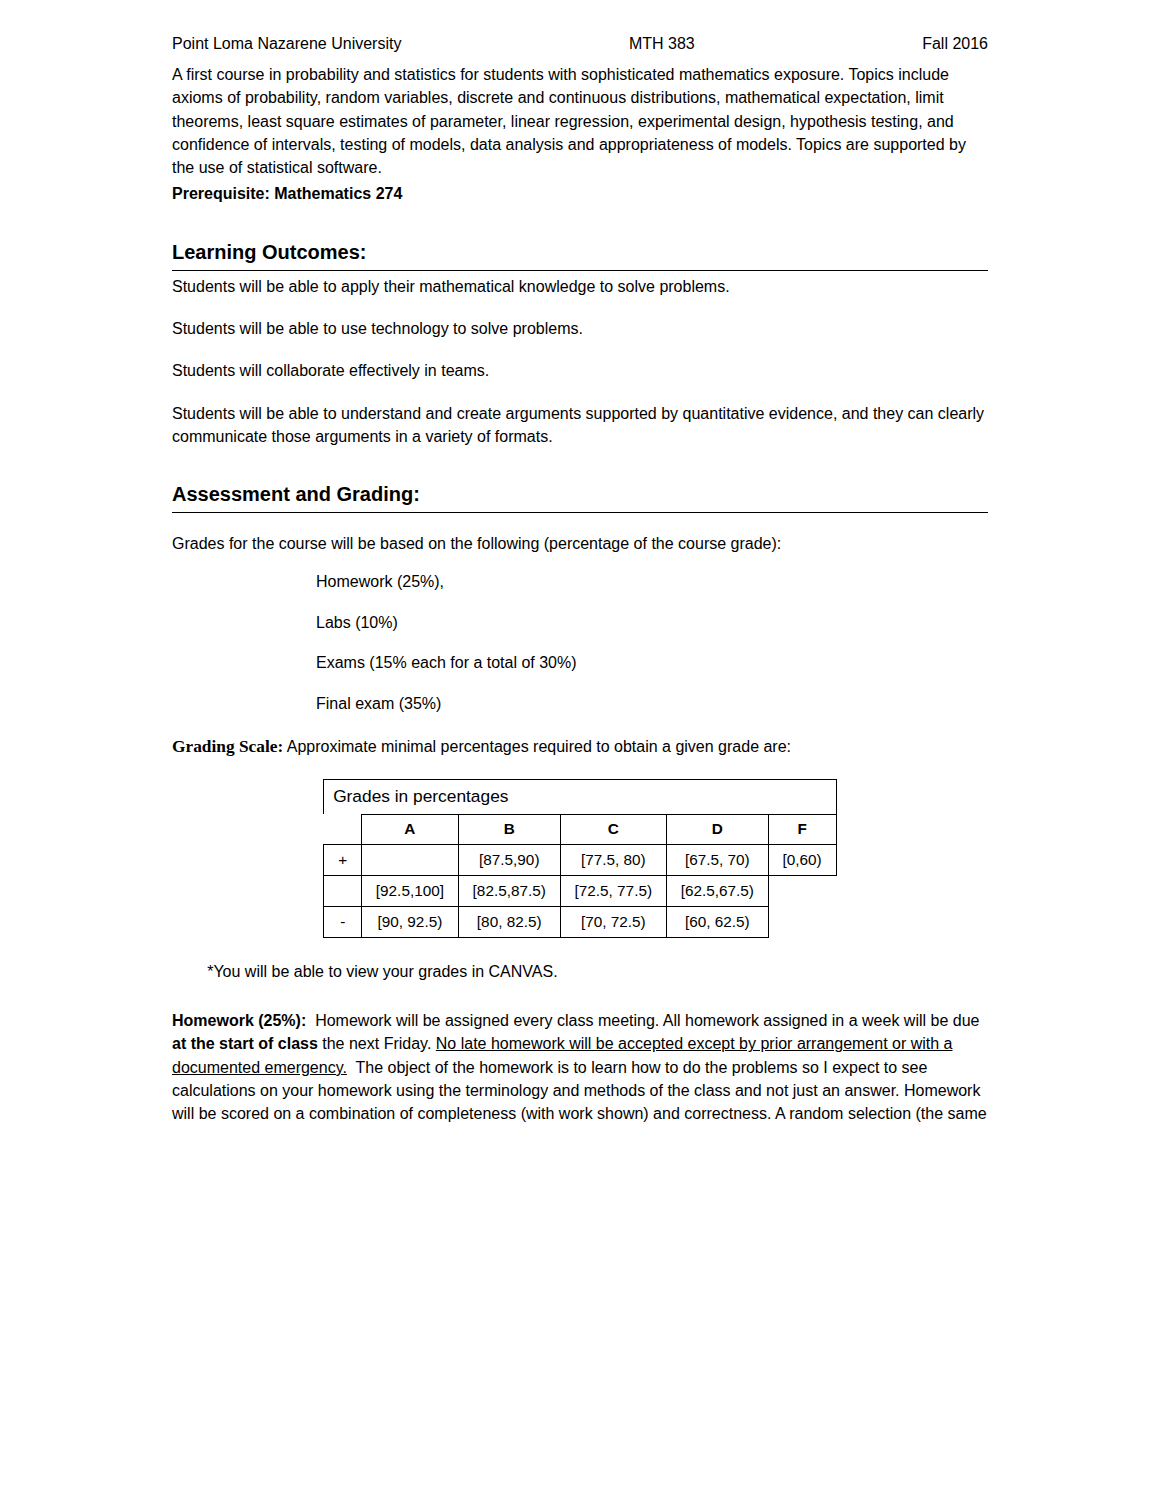Point Loma Nazarene University MTH 383 Fall 2016
A first course in probability and statistics for students with sophisticated mathematics exposure. Topics include axioms of probability, random variables, discrete and continuous distributions, mathematical expectation, limit theorems, least square estimates of parameter, linear regression, experimental design, hypothesis testing, and confidence of intervals, testing of models, data analysis and appropriateness of models. Topics are supported by the use of statistical software.
Prerequisite: Mathematics 274
Learning Outcomes:
Students will be able to apply their mathematical knowledge to solve problems.
Students will be able to use technology to solve problems.
Students will collaborate effectively in teams.
Students will be able to understand and create arguments supported by quantitative evidence, and they can clearly communicate those arguments in a variety of formats.
Assessment and Grading:
Grades for the course will be based on the following (percentage of the course grade):
Homework (25%),
Labs (10%)
Exams (15% each for a total of 30%)
Final exam (35%)
Grading Scale: Approximate minimal percentages required to obtain a given grade are:
Grades in percentages
| | A | B | C | D | F |
| --- | --- | --- | --- | --- | --- |
| + | | [87.5,90) | [77.5, 80) | [67.5, 70) | [0,60) |
| | [92.5,100] | [82.5,87.5) | [72.5, 77.5) | [62.5,67.5) | |
| - | [90, 92.5) | [80, 82.5) | [70, 72.5) | [60, 62.5) | |
*You will be able to view your grades in CANVAS.
Homework (25%): Homework will be assigned every class meeting. All homework assigned in a week will be due at the start of class the next Friday. No late homework will be accepted except by prior arrangement or with a documented emergency. The object of the homework is to learn how to do the problems so I expect to see calculations on your homework using the terminology and methods of the class and not just an answer. Homework will be scored on a combination of completeness (with work shown) and correctness. A random selection (the same